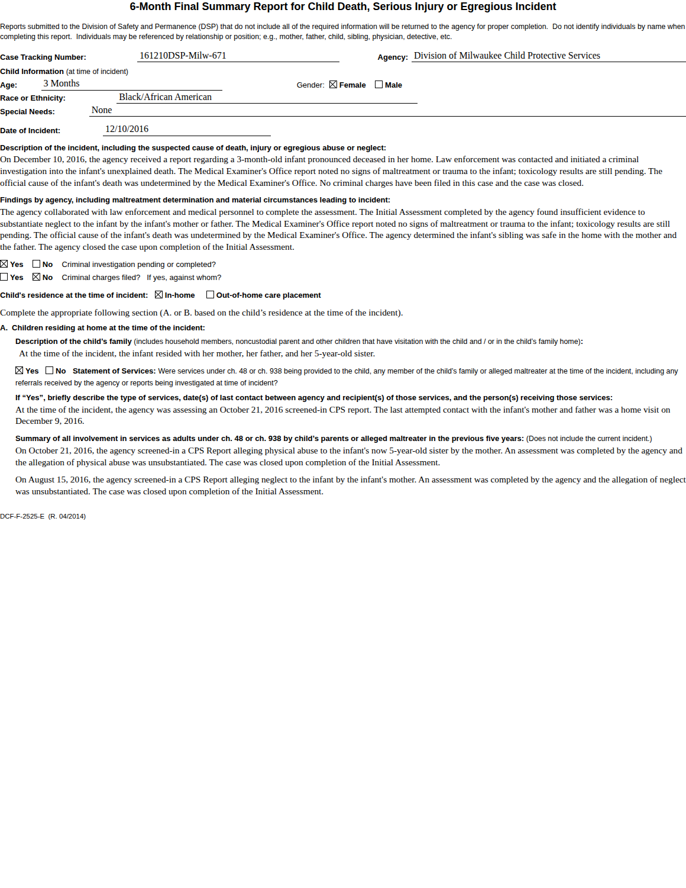6-Month Final Summary Report for Child Death, Serious Injury or Egregious Incident
Reports submitted to the Division of Safety and Permanence (DSP) that do not include all of the required information will be returned to the agency for proper completion. Do not identify individuals by name when completing this report. Individuals may be referenced by relationship or position; e.g., mother, father, child, sibling, physician, detective, etc.
| Case Tracking Number: | 161210DSP-Milw-671 | Agency: | Division of Milwaukee Child Protective Services |
Child Information (at time of incident)
| Age: | 3 Months | Gender: | Female Male |
| Race or Ethnicity: | Black/African American |
| Special Needs: | None |
| Date of Incident: | 12/10/2016 |
Description of the incident, including the suspected cause of death, injury or egregious abuse or neglect:
On December 10, 2016, the agency received a report regarding a 3-month-old infant pronounced deceased in her home. Law enforcement was contacted and initiated a criminal investigation into the infant's unexplained death. The Medical Examiner's Office report noted no signs of maltreatment or trauma to the infant; toxicology results are still pending. The official cause of the infant's death was undetermined by the Medical Examiner's Office. No criminal charges have been filed in this case and the case was closed.
Findings by agency, including maltreatment determination and material circumstances leading to incident:
The agency collaborated with law enforcement and medical personnel to complete the assessment. The Initial Assessment completed by the agency found insufficient evidence to substantiate neglect to the infant by the infant's mother or father. The Medical Examiner's Office report noted no signs of maltreatment or trauma to the infant; toxicology results are still pending. The official cause of the infant's death was undetermined by the Medical Examiner's Office. The agency determined the infant's sibling was safe in the home with the mother and the father. The agency closed the case upon completion of the Initial Assessment.
Yes No Criminal investigation pending or completed?
Yes No Criminal charges filed? If yes, against whom?
Child's residence at the time of incident: In-home Out-of-home care placement
Complete the appropriate following section (A. or B. based on the child’s residence at the time of the incident).
A. Children residing at home at the time of the incident:
Description of the child’s family (includes household members, noncustodial parent and other children that have visitation with the child and / or in the child’s family home):
At the time of the incident, the infant resided with her mother, her father, and her 5-year-old sister.
Yes No Statement of Services: Were services under ch. 48 or ch. 938 being provided to the child, any member of the child’s family or alleged maltreater at the time of the incident, including any referrals received by the agency or reports being investigated at time of incident?
If “Yes”, briefly describe the type of services, date(s) of last contact between agency and recipient(s) of those services, and the person(s) receiving those services:
At the time of the incident, the agency was assessing an October 21, 2016 screened-in CPS report. The last attempted contact with the infant's mother and father was a home visit on December 9, 2016.
Summary of all involvement in services as adults under ch. 48 or ch. 938 by child’s parents or alleged maltreater in the previous five years: (Does not include the current incident.)
On October 21, 2016, the agency screened-in a CPS Report alleging physical abuse to the infant's now 5-year-old sister by the mother. An assessment was completed by the agency and the allegation of physical abuse was unsubstantiated. The case was closed upon completion of the Initial Assessment.
On August 15, 2016, the agency screened-in a CPS Report alleging neglect to the infant by the infant's mother. An assessment was completed by the agency and the allegation of neglect was unsubstantiated. The case was closed upon completion of the Initial Assessment.
DCF-F-2525-E (R. 04/2014)